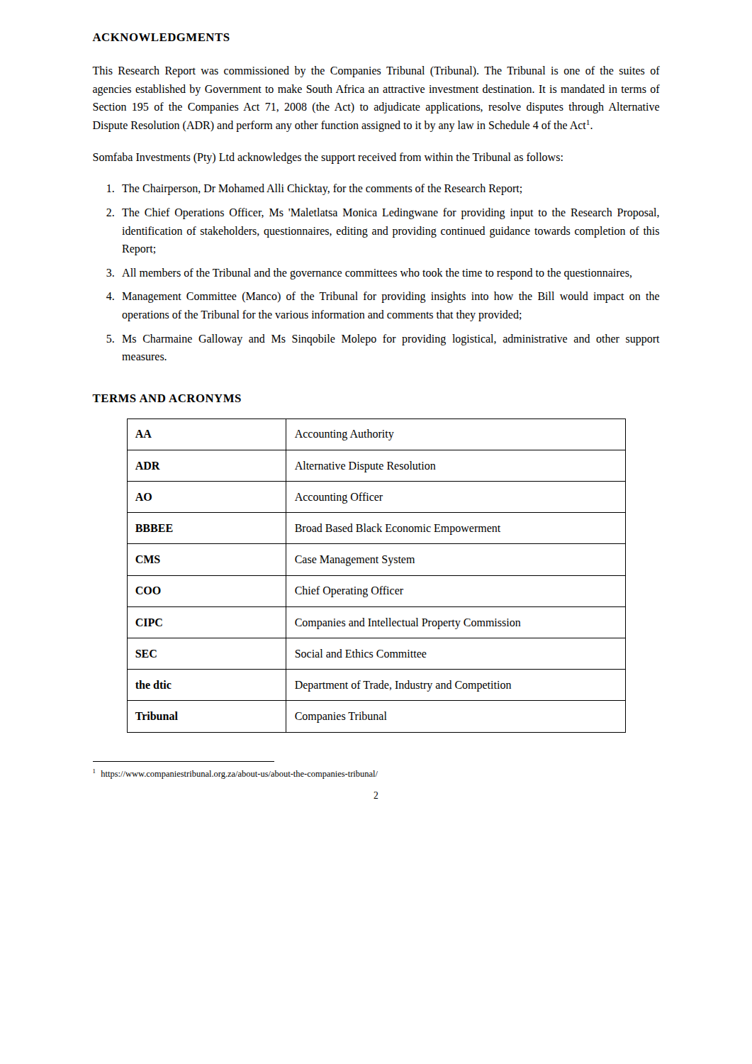ACKNOWLEDGMENTS
This Research Report was commissioned by the Companies Tribunal (Tribunal). The Tribunal is one of the suites of agencies established by Government to make South Africa an attractive investment destination. It is mandated in terms of Section 195 of the Companies Act 71, 2008 (the Act) to adjudicate applications, resolve disputes through Alternative Dispute Resolution (ADR) and perform any other function assigned to it by any law in Schedule 4 of the Act1.
Somfaba Investments (Pty) Ltd acknowledges the support received from within the Tribunal as follows:
The Chairperson, Dr Mohamed Alli Chicktay, for the comments of the Research Report;
The Chief Operations Officer, Ms 'Maletlatsa Monica Ledingwane for providing input to the Research Proposal, identification of stakeholders, questionnaires, editing and providing continued guidance towards completion of this Report;
All members of the Tribunal and the governance committees who took the time to respond to the questionnaires,
Management Committee (Manco) of the Tribunal for providing insights into how the Bill would impact on the operations of the Tribunal for the various information and comments that they provided;
Ms Charmaine Galloway and Ms Sinqobile Molepo for providing logistical, administrative and other support measures.
TERMS AND ACRONYMS
| AA | Accounting Authority |
| ADR | Alternative Dispute Resolution |
| AO | Accounting Officer |
| BBBEE | Broad Based Black Economic Empowerment |
| CMS | Case Management System |
| COO | Chief Operating Officer |
| CIPC | Companies and Intellectual Property Commission |
| SEC | Social and Ethics Committee |
| the dtic | Department of Trade, Industry and Competition |
| Tribunal | Companies Tribunal |
1 https://www.companiestribunal.org.za/about-us/about-the-companies-tribunal/
2